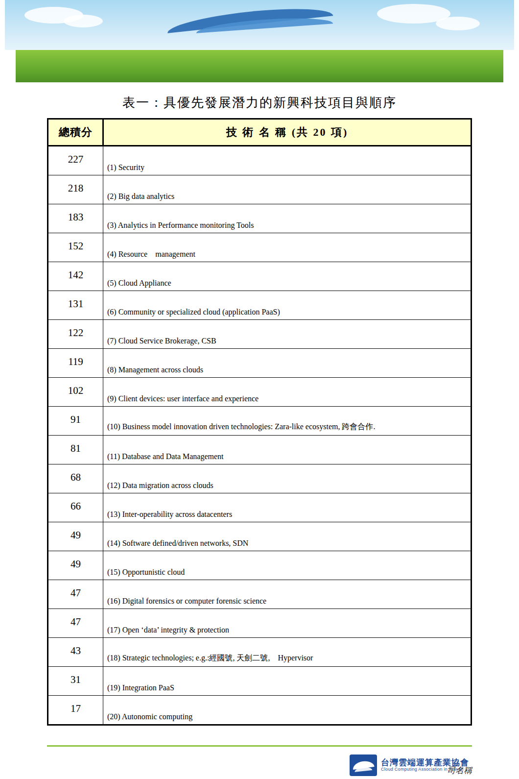表一：具優先發展潛力的新興科技項目與順序
| 總積分 | 技 術 名 稱 (共 20 項) |
| --- | --- |
| 227 | (1) Security |
| 218 | (2) Big data analytics |
| 183 | (3) Analytics in Performance monitoring Tools |
| 152 | (4) Resource management |
| 142 | (5) Cloud Appliance |
| 131 | (6) Community or specialized cloud (application PaaS) |
| 122 | (7) Cloud Service Brokerage, CSB |
| 119 | (8) Management across clouds |
| 102 | (9) Client devices: user interface and experience |
| 91 | (10) Business model innovation driven technologies: Zara-like ecosystem, 跨會合作 . |
| 81 | (11) Database and Data Management |
| 68 | (12) Data migration across clouds |
| 66 | (13) Inter-operability across datacenters |
| 49 | (14) Software defined/driven networks, SDN |
| 49 | (15) Opportunistic cloud |
| 47 | (16) Digital forensics or computer forensic science |
| 47 | (17) Open ‘data’ integrity & protection |
| 43 | (18) Strategic technologies; e.g.: 經國號, 天劍二號, Hypervisor |
| 31 | (19) Integration PaaS |
| 17 | (20) Autonomic computing |
台灣雲端運算產業協會
Cloud Computing Association in Taiwan
司名稱